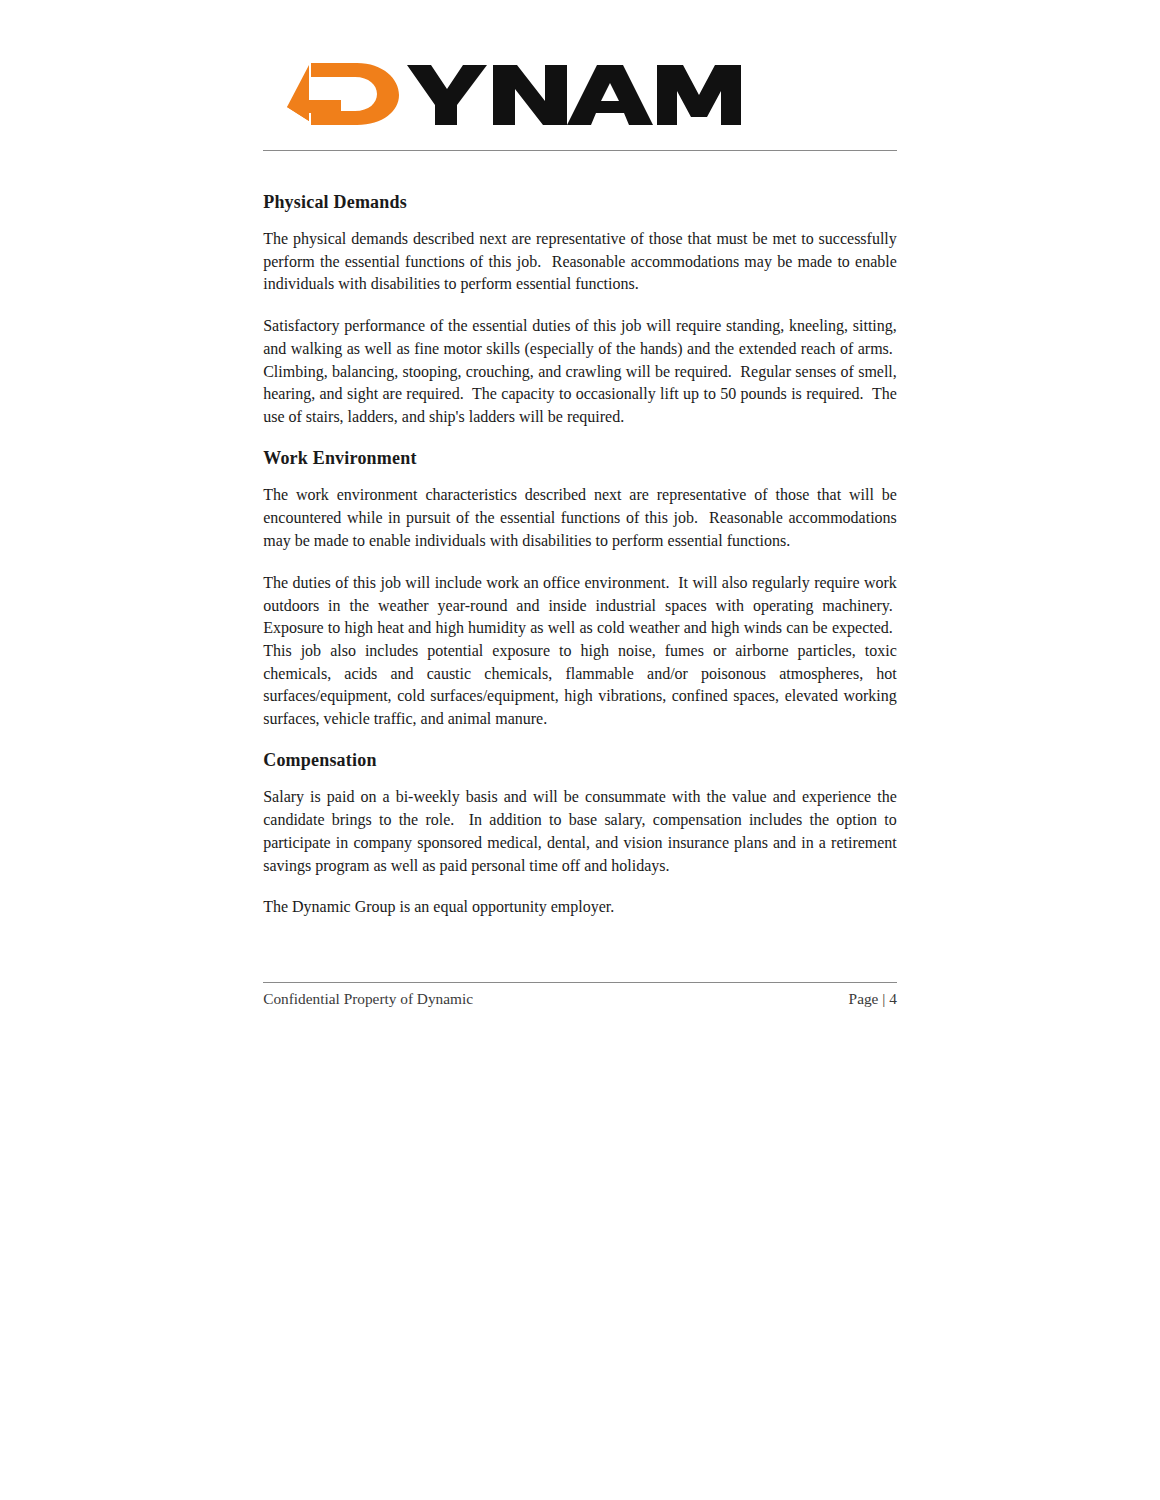Physical Demands
The physical demands described next are representative of those that must be met to successfully perform the essential functions of this job. Reasonable accommodations may be made to enable individuals with disabilities to perform essential functions.
Satisfactory performance of the essential duties of this job will require standing, kneeling, sitting, and walking as well as fine motor skills (especially of the hands) and the extended reach of arms. Climbing, balancing, stooping, crouching, and crawling will be required. Regular senses of smell, hearing, and sight are required. The capacity to occasionally lift up to 50 pounds is required. The use of stairs, ladders, and ship's ladders will be required.
Work Environment
The work environment characteristics described next are representative of those that will be encountered while in pursuit of the essential functions of this job. Reasonable accommodations may be made to enable individuals with disabilities to perform essential functions.
The duties of this job will include work an office environment. It will also regularly require work outdoors in the weather year-round and inside industrial spaces with operating machinery. Exposure to high heat and high humidity as well as cold weather and high winds can be expected. This job also includes potential exposure to high noise, fumes or airborne particles, toxic chemicals, acids and caustic chemicals, flammable and/or poisonous atmospheres, hot surfaces/equipment, cold surfaces/equipment, high vibrations, confined spaces, elevated working surfaces, vehicle traffic, and animal manure.
Compensation
Salary is paid on a bi-weekly basis and will be consummate with the value and experience the candidate brings to the role. In addition to base salary, compensation includes the option to participate in company sponsored medical, dental, and vision insurance plans and in a retirement savings program as well as paid personal time off and holidays.
The Dynamic Group is an equal opportunity employer.
Confidential Property of Dynamic Page | 4